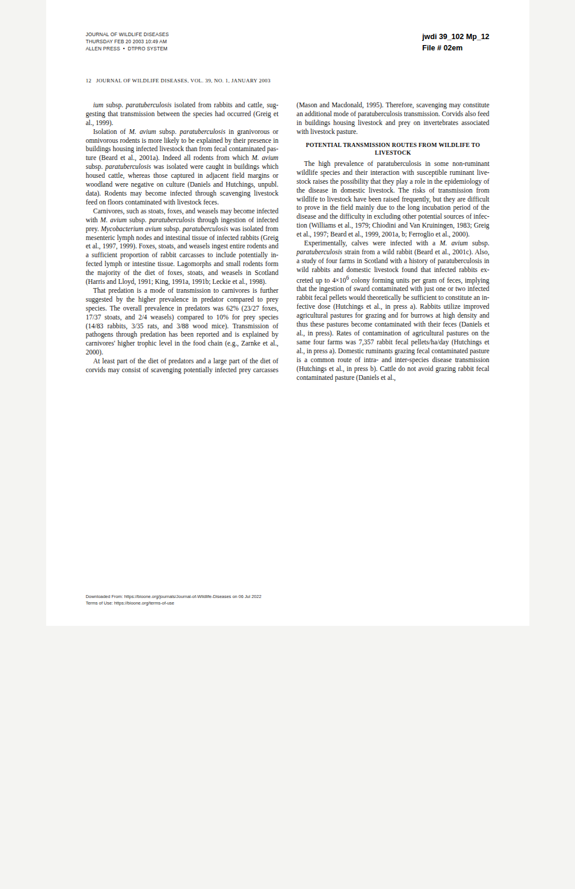Journal of Wildlife Diseases
Thursday Feb 20 2003 10:49 AM
Allen Press • DTPro System
jwdi 39_102 Mp_12
File # 02em
12 JOURNAL OF WILDLIFE DISEASES, VOL. 39, NO. 1, JANUARY 2003
ium subsp. paratuberculosis isolated from rabbits and cattle, suggesting that transmission between the species had occurred (Greig et al., 1999).
Isolation of M. avium subsp. paratuberculosis in granivorous or omnivorous rodents is more likely to be explained by their presence in buildings housing infected livestock than from fecal contaminated pasture (Beard et al., 2001a). Indeed all rodents from which M. avium subsp. paratuberculosis was isolated were caught in buildings which housed cattle, whereas those captured in adjacent field margins or woodland were negative on culture (Daniels and Hutchings, unpubl. data). Rodents may become infected through scavenging livestock feed on floors contaminated with livestock feces.
Carnivores, such as stoats, foxes, and weasels may become infected with M. avium subsp. paratuberculosis through ingestion of infected prey. Mycobacterium avium subsp. paratuberculosis was isolated from mesenteric lymph nodes and intestinal tissue of infected rabbits (Greig et al., 1997, 1999). Foxes, stoats, and weasels ingest entire rodents and a sufficient proportion of rabbit carcasses to include potentially infected lymph or intestine tissue. Lagomorphs and small rodents form the majority of the diet of foxes, stoats, and weasels in Scotland (Harris and Lloyd, 1991; King, 1991a, 1991b; Leckie et al., 1998).
That predation is a mode of transmission to carnivores is further suggested by the higher prevalence in predator compared to prey species. The overall prevalence in predators was 62% (23/27 foxes, 17/37 stoats, and 2/4 weasels) compared to 10% for prey species (14/83 rabbits, 3/35 rats, and 3/88 wood mice). Transmission of pathogens through predation has been reported and is explained by carnivores' higher trophic level in the food chain (e.g., Zarnke et al., 2000).
At least part of the diet of predators and a large part of the diet of corvids may consist of scavenging potentially infected prey carcasses (Mason and Macdonald, 1995). Therefore, scavenging may constitute an additional mode of paratuberculosis transmission. Corvids also feed in buildings housing livestock and prey on invertebrates associated with livestock pasture.
Potential transmission routes from wildlife to livestock
The high prevalence of paratuberculosis in some non-ruminant wildlife species and their interaction with susceptible ruminant livestock raises the possibility that they play a role in the epidemiology of the disease in domestic livestock. The risks of transmission from wildlife to livestock have been raised frequently, but they are difficult to prove in the field mainly due to the long incubation period of the disease and the difficulty in excluding other potential sources of infection (Williams et al., 1979; Chiodini and Van Kruiningen, 1983; Greig et al., 1997; Beard et al., 1999, 2001a, b; Ferroglio et al., 2000).
Experimentally, calves were infected with a M. avium subsp. paratuberculosis strain from a wild rabbit (Beard et al., 2001c). Also, a study of four farms in Scotland with a history of paratuberculosis in wild rabbits and domestic livestock found that infected rabbits excreted up to 4×106 colony forming units per gram of feces, implying that the ingestion of sward contaminated with just one or two infected rabbit fecal pellets would theoretically be sufficient to constitute an infective dose (Hutchings et al., in press a). Rabbits utilize improved agricultural pastures for grazing and for burrows at high density and thus these pastures become contaminated with their feces (Daniels et al., in press). Rates of contamination of agricultural pastures on the same four farms was 7,357 rabbit fecal pellets/ha/day (Hutchings et al., in press a). Domestic ruminants grazing fecal contaminated pasture is a common route of intra- and inter-species disease transmission (Hutchings et al., in press b). Cattle do not avoid grazing rabbit fecal contaminated pasture (Daniels et al.,
Downloaded From: https://bioone.org/journals/Journal-of-Wildlife-Diseases on 06 Jul 2022
Terms of Use: https://bioone.org/terms-of-use